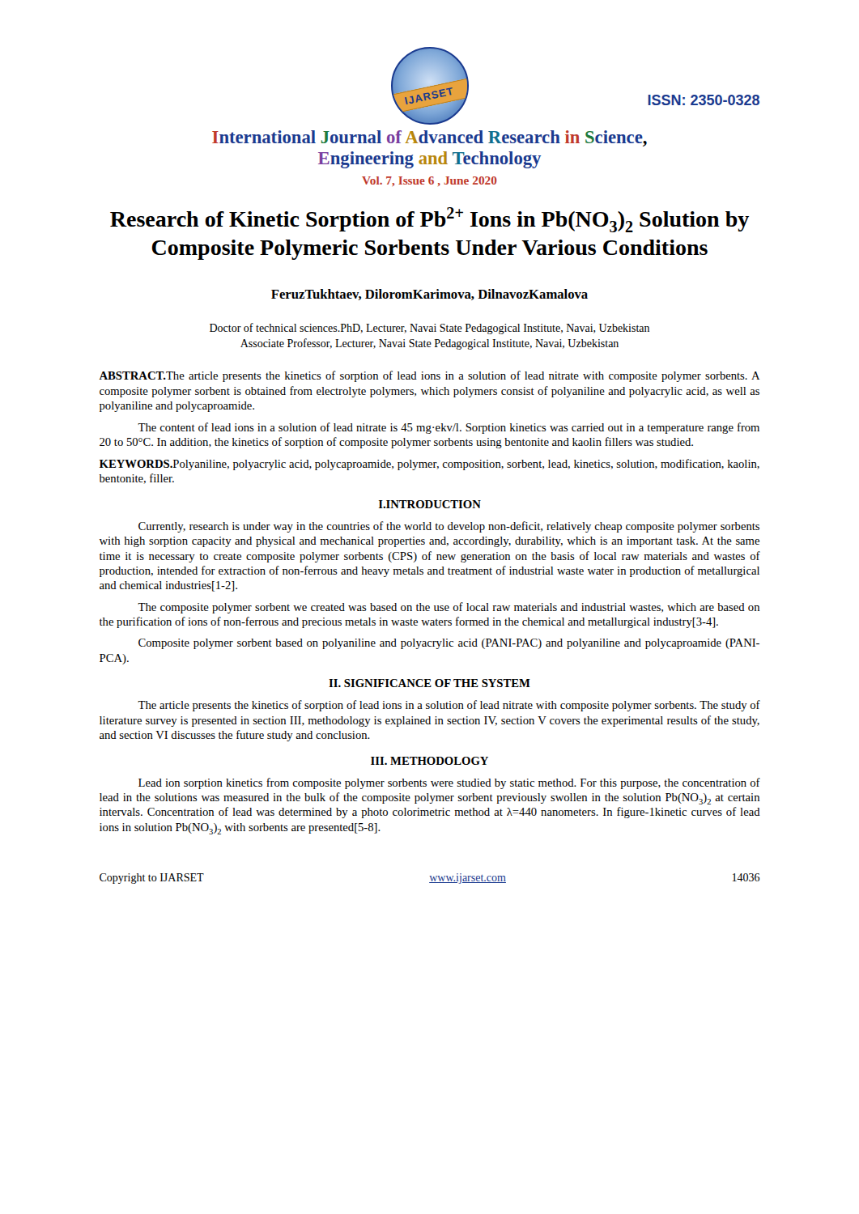IJARSET
ISSN: 2350-0328
International Journal of Advanced Research in Science,
Engineering and Technology
Vol. 7, Issue 6 , June 2020
Research of Kinetic Sorption of Pb2+ Ions in Pb(NO3)2 Solution by Composite Polymeric Sorbents Under Various Conditions
FeruzTukhtaev, DiloromKarimova, DilnavozKamalova
Doctor of technical sciences.PhD, Lecturer, Navai State Pedagogical Institute, Navai, Uzbekistan
Associate Professor, Lecturer, Navai State Pedagogical Institute, Navai, Uzbekistan
ABSTRACT. The article presents the kinetics of sorption of lead ions in a solution of lead nitrate with composite polymer sorbents. A composite polymer sorbent is obtained from electrolyte polymers, which polymers consist of polyaniline and polyacrylic acid, as well as polyaniline and polycaproamide.
The content of lead ions in a solution of lead nitrate is 45 mg·ekv/l. Sorption kinetics was carried out in a temperature range from 20 to 50°C. In addition, the kinetics of sorption of composite polymer sorbents using bentonite and kaolin fillers was studied.
KEYWORDS. Polyaniline, polyacrylic acid, polycaproamide, polymer, composition, sorbent, lead, kinetics, solution, modification, kaolin, bentonite, filler.
I.INTRODUCTION
Currently, research is under way in the countries of the world to develop non-deficit, relatively cheap composite polymer sorbents with high sorption capacity and physical and mechanical properties and, accordingly, durability, which is an important task. At the same time it is necessary to create composite polymer sorbents (CPS) of new generation on the basis of local raw materials and wastes of production, intended for extraction of non-ferrous and heavy metals and treatment of industrial waste water in production of metallurgical and chemical industries[1-2].
The composite polymer sorbent we created was based on the use of local raw materials and industrial wastes, which are based on the purification of ions of non-ferrous and precious metals in waste waters formed in the chemical and metallurgical industry[3-4].
Composite polymer sorbent based on polyaniline and polyacrylic acid (PANI-PAC) and polyaniline and polycaproamide (PANI-PCA).
II. SIGNIFICANCE OF THE SYSTEM
The article presents the kinetics of sorption of lead ions in a solution of lead nitrate with composite polymer sorbents. The study of literature survey is presented in section III, methodology is explained in section IV, section V covers the experimental results of the study, and section VI discusses the future study and conclusion.
III. METHODOLOGY
Lead ion sorption kinetics from composite polymer sorbents were studied by static method. For this purpose, the concentration of lead in the solutions was measured in the bulk of the composite polymer sorbent previously swollen in the solution Pb(NO3)2 at certain intervals. Concentration of lead was determined by a photo colorimetric method at λ=440 nanometers. In figure-1kinetic curves of lead ions in solution Pb(NO3)2 with sorbents are presented[5-8].
Copyright to IJARSET www.ijarset.com 14036